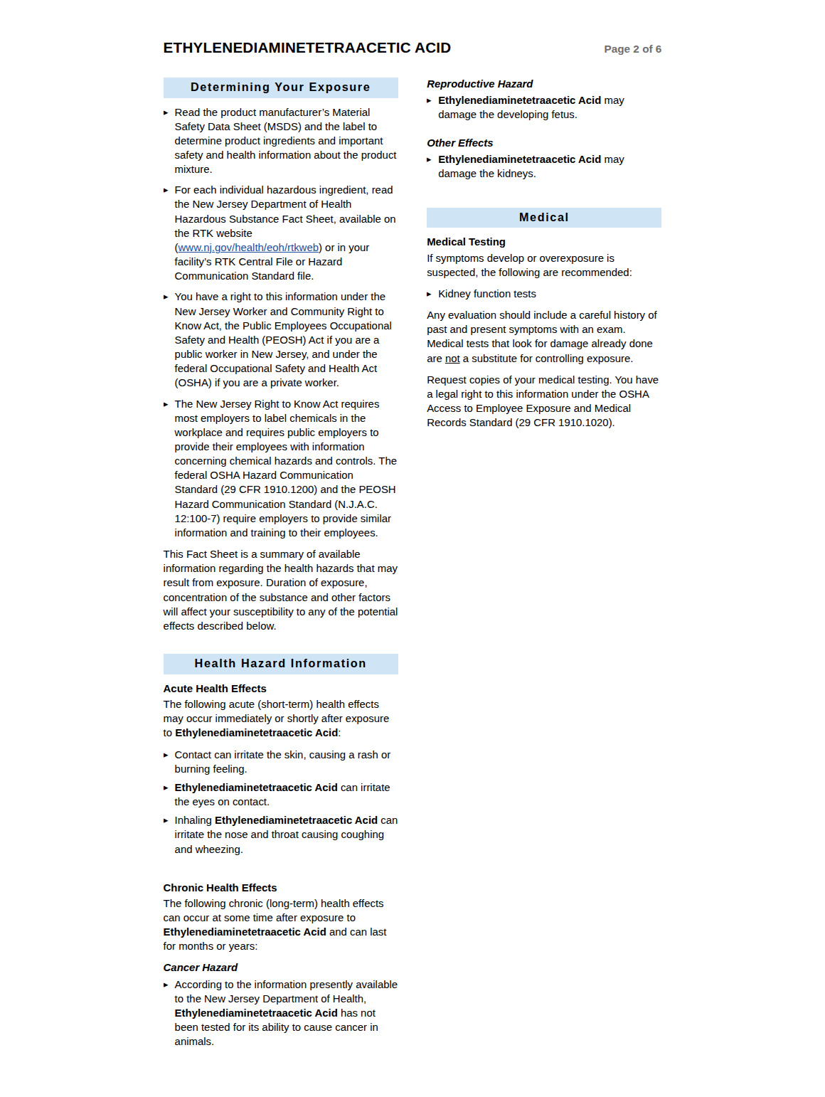ETHYLENEDIAMINETETRAACETIC ACID
Page 2 of 6
Determining Your Exposure
Read the product manufacturer’s Material Safety Data Sheet (MSDS) and the label to determine product ingredients and important safety and health information about the product mixture.
For each individual hazardous ingredient, read the New Jersey Department of Health Hazardous Substance Fact Sheet, available on the RTK website (www.nj.gov/health/eoh/rtkweb) or in your facility’s RTK Central File or Hazard Communication Standard file.
You have a right to this information under the New Jersey Worker and Community Right to Know Act, the Public Employees Occupational Safety and Health (PEOSH) Act if you are a public worker in New Jersey, and under the federal Occupational Safety and Health Act (OSHA) if you are a private worker.
The New Jersey Right to Know Act requires most employers to label chemicals in the workplace and requires public employers to provide their employees with information concerning chemical hazards and controls. The federal OSHA Hazard Communication Standard (29 CFR 1910.1200) and the PEOSH Hazard Communication Standard (N.J.A.C. 12:100-7) require employers to provide similar information and training to their employees.
This Fact Sheet is a summary of available information regarding the health hazards that may result from exposure. Duration of exposure, concentration of the substance and other factors will affect your susceptibility to any of the potential effects described below.
Health Hazard Information
Acute Health Effects
The following acute (short-term) health effects may occur immediately or shortly after exposure to Ethylenediaminetetraacetic Acid:
Contact can irritate the skin, causing a rash or burning feeling.
Ethylenediaminetetraacetic Acid can irritate the eyes on contact.
Inhaling Ethylenediaminetetraacetic Acid can irritate the nose and throat causing coughing and wheezing.
Chronic Health Effects
The following chronic (long-term) health effects can occur at some time after exposure to Ethylenediaminetetraacetic Acid and can last for months or years:
Cancer Hazard
According to the information presently available to the New Jersey Department of Health, Ethylenediaminetetraacetic Acid has not been tested for its ability to cause cancer in animals.
Reproductive Hazard
Ethylenediaminetetraacetic Acid may damage the developing fetus.
Other Effects
Ethylenediaminetetraacetic Acid may damage the kidneys.
Medical
Medical Testing
If symptoms develop or overexposure is suspected, the following are recommended:
Kidney function tests
Any evaluation should include a careful history of past and present symptoms with an exam. Medical tests that look for damage already done are not a substitute for controlling exposure.
Request copies of your medical testing. You have a legal right to this information under the OSHA Access to Employee Exposure and Medical Records Standard (29 CFR 1910.1020).